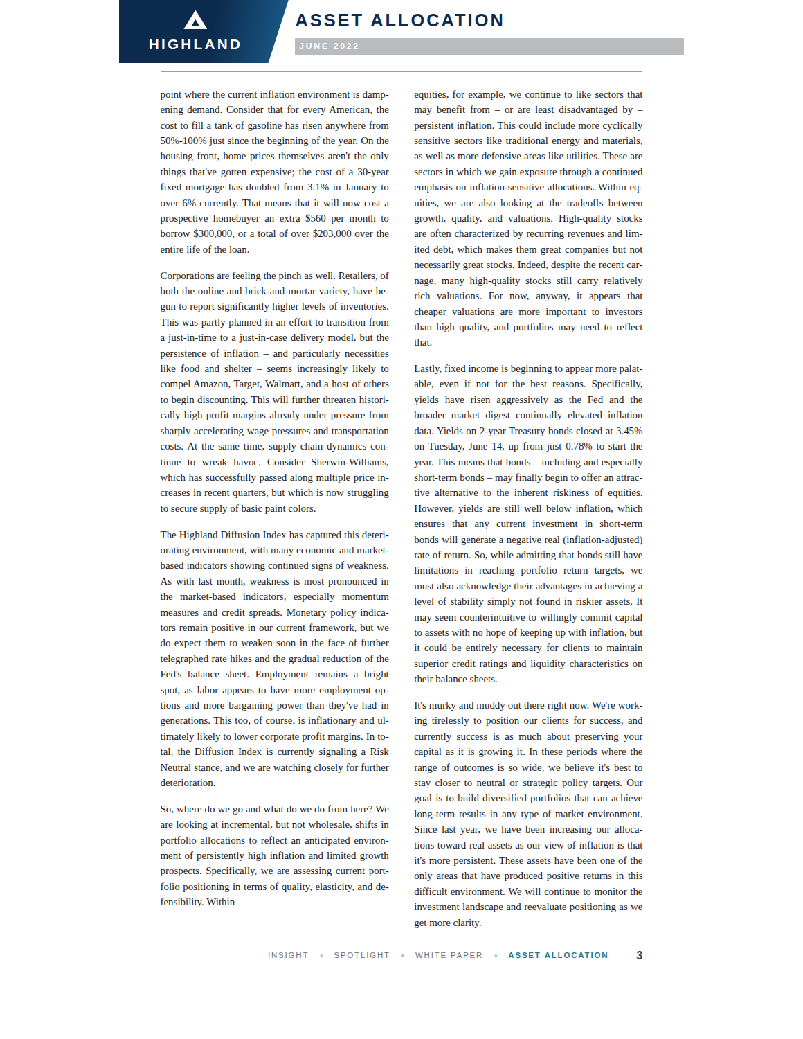HIGHLAND
ASSET ALLOCATION
JUNE 2022
point where the current inflation environment is dampening demand. Consider that for every American, the cost to fill a tank of gasoline has risen anywhere from 50%-100% just since the beginning of the year. On the housing front, home prices themselves aren't the only things that've gotten expensive; the cost of a 30-year fixed mortgage has doubled from 3.1% in January to over 6% currently. That means that it will now cost a prospective homebuyer an extra $560 per month to borrow $300,000, or a total of over $203,000 over the entire life of the loan.
Corporations are feeling the pinch as well. Retailers, of both the online and brick-and-mortar variety, have begun to report significantly higher levels of inventories. This was partly planned in an effort to transition from a just-in-time to a just-in-case delivery model, but the persistence of inflation – and particularly necessities like food and shelter – seems increasingly likely to compel Amazon, Target, Walmart, and a host of others to begin discounting. This will further threaten historically high profit margins already under pressure from sharply accelerating wage pressures and transportation costs. At the same time, supply chain dynamics continue to wreak havoc. Consider Sherwin-Williams, which has successfully passed along multiple price increases in recent quarters, but which is now struggling to secure supply of basic paint colors.
The Highland Diffusion Index has captured this deteriorating environment, with many economic and market-based indicators showing continued signs of weakness. As with last month, weakness is most pronounced in the market-based indicators, especially momentum measures and credit spreads. Monetary policy indicators remain positive in our current framework, but we do expect them to weaken soon in the face of further telegraphed rate hikes and the gradual reduction of the Fed's balance sheet. Employment remains a bright spot, as labor appears to have more employment options and more bargaining power than they've had in generations. This too, of course, is inflationary and ultimately likely to lower corporate profit margins. In total, the Diffusion Index is currently signaling a Risk Neutral stance, and we are watching closely for further deterioration.
So, where do we go and what do we do from here? We are looking at incremental, but not wholesale, shifts in portfolio allocations to reflect an anticipated environment of persistently high inflation and limited growth prospects. Specifically, we are assessing current portfolio positioning in terms of quality, elasticity, and defensibility. Within
equities, for example, we continue to like sectors that may benefit from – or are least disadvantaged by – persistent inflation. This could include more cyclically sensitive sectors like traditional energy and materials, as well as more defensive areas like utilities. These are sectors in which we gain exposure through a continued emphasis on inflation-sensitive allocations. Within equities, we are also looking at the tradeoffs between growth, quality, and valuations. High-quality stocks are often characterized by recurring revenues and limited debt, which makes them great companies but not necessarily great stocks. Indeed, despite the recent carnage, many high-quality stocks still carry relatively rich valuations. For now, anyway, it appears that cheaper valuations are more important to investors than high quality, and portfolios may need to reflect that.
Lastly, fixed income is beginning to appear more palatable, even if not for the best reasons. Specifically, yields have risen aggressively as the Fed and the broader market digest continually elevated inflation data. Yields on 2-year Treasury bonds closed at 3.45% on Tuesday, June 14, up from just 0.78% to start the year. This means that bonds – including and especially short-term bonds – may finally begin to offer an attractive alternative to the inherent riskiness of equities. However, yields are still well below inflation, which ensures that any current investment in short-term bonds will generate a negative real (inflation-adjusted) rate of return. So, while admitting that bonds still have limitations in reaching portfolio return targets, we must also acknowledge their advantages in achieving a level of stability simply not found in riskier assets. It may seem counterintuitive to willingly commit capital to assets with no hope of keeping up with inflation, but it could be entirely necessary for clients to maintain superior credit ratings and liquidity characteristics on their balance sheets.
It's murky and muddy out there right now. We're working tirelessly to position our clients for success, and currently success is as much about preserving your capital as it is growing it. In these periods where the range of outcomes is so wide, we believe it's best to stay closer to neutral or strategic policy targets. Our goal is to build diversified portfolios that can achieve long-term results in any type of market environment. Since last year, we have been increasing our allocations toward real assets as our view of inflation is that it's more persistent. These assets have been one of the only areas that have produced positive returns in this difficult environment. We will continue to monitor the investment landscape and reevaluate positioning as we get more clarity.
INSIGHT ▲ SPOTLIGHT ▲ WHITE PAPER ▲ ASSET ALLOCATION
3